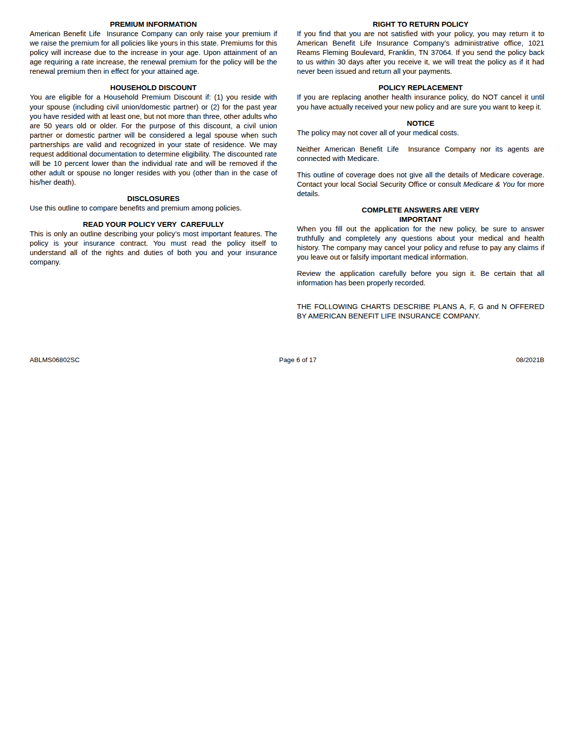Premium Information
American Benefit Life Insurance Company can only raise your premium if we raise the premium for all policies like yours in this state. Premiums for this policy will increase due to the increase in your age. Upon attainment of an age requiring a rate increase, the renewal premium for the policy will be the renewal premium then in effect for your attained age.
Household Discount
You are eligible for a Household Premium Discount if: (1) you reside with your spouse (including civil union/domestic partner) or (2) for the past year you have resided with at least one, but not more than three, other adults who are 50 years old or older. For the purpose of this discount, a civil union partner or domestic partner will be considered a legal spouse when such partnerships are valid and recognized in your state of residence. We may request additional documentation to determine eligibility. The discounted rate will be 10 percent lower than the individual rate and will be removed if the other adult or spouse no longer resides with you (other than in the case of his/her death).
Disclosures
Use this outline to compare benefits and premium among policies.
Read Your Policy Very Carefully
This is only an outline describing your policy’s most important features. The policy is your insurance contract. You must read the policy itself to understand all of the rights and duties of both you and your insurance company.
Right to Return Policy
If you find that you are not satisfied with your policy, you may return it to American Benefit Life Insurance Company’s administrative office, 1021 Reams Fleming Boulevard, Franklin, TN 37064. If you send the policy back to us within 30 days after you receive it, we will treat the policy as if it had never been issued and return all your payments.
Policy Replacement
If you are replacing another health insurance policy, do NOT cancel it until you have actually received your new policy and are sure you want to keep it.
Notice
The policy may not cover all of your medical costs.
Neither American Benefit Life Insurance Company nor its agents are connected with Medicare.
This outline of coverage does not give all the details of Medicare coverage. Contact your local Social Security Office or consult Medicare & You for more details.
Complete Answers Are Very
Important
When you fill out the application for the new policy, be sure to answer truthfully and completely any questions about your medical and health history. The company may cancel your policy and refuse to pay any claims if you leave out or falsify important medical information.
Review the application carefully before you sign it. Be certain that all information has been properly recorded.
THE FOLLOWING CHARTS DESCRIBE PLANS A, F, G and N OFFERED BY AMERICAN BENEFIT LIFE INSURANCE COMPANY.
ABLMS06802SC Page 6 of 17 08/2021B